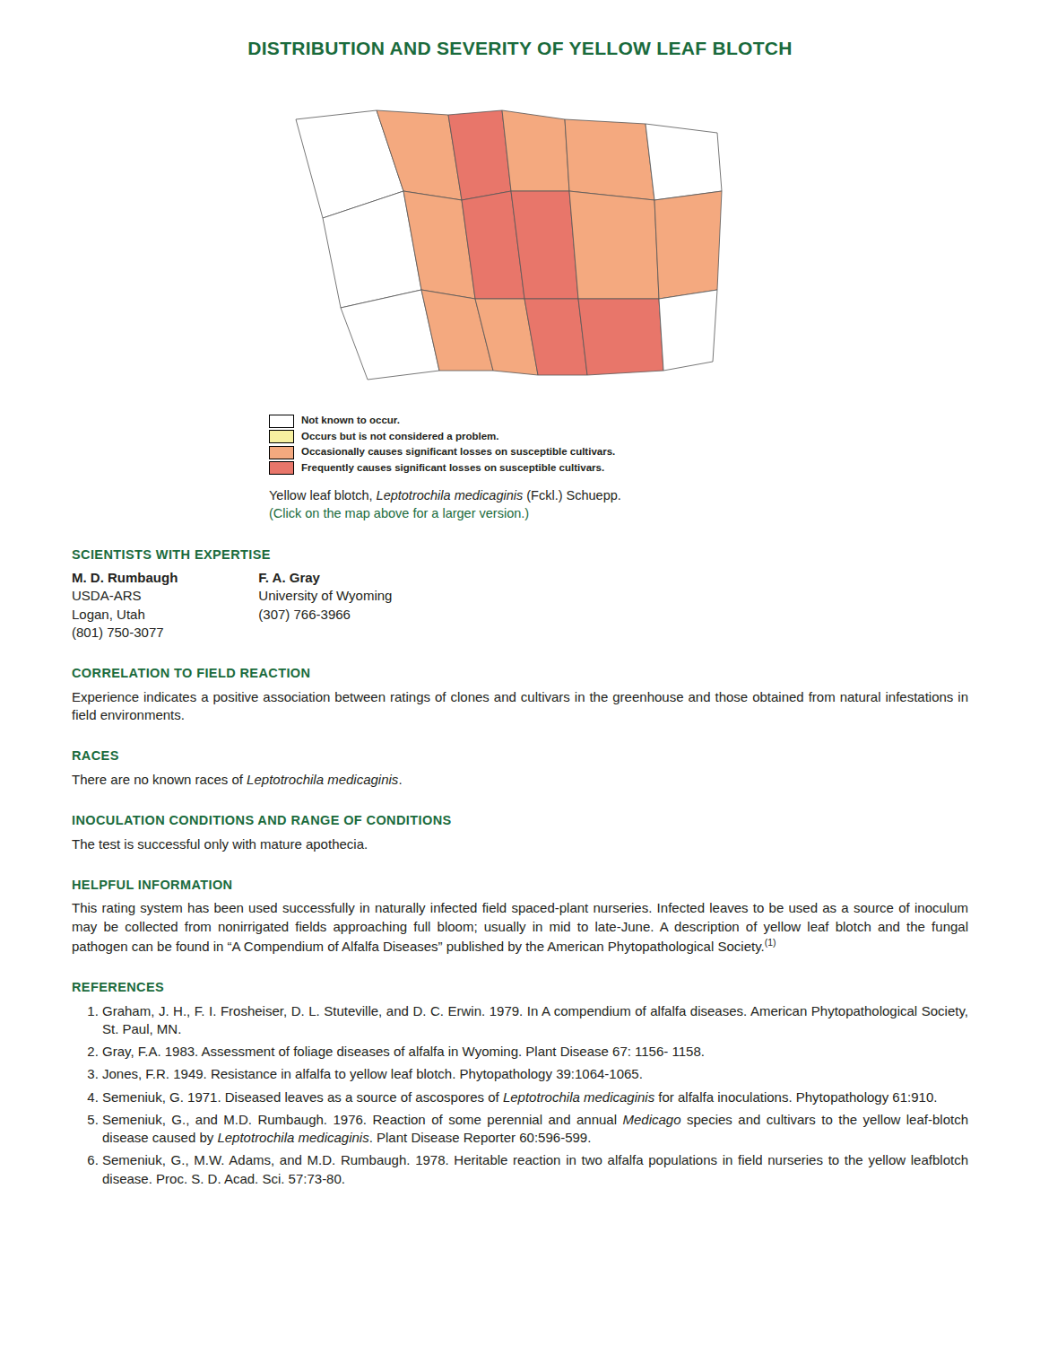Distribution and Severity of Yellow Leaf Blotch
Not known to occur.
Occurs but is not considered a problem.
Occasionally causes significant losses on susceptible cultivars.
Frequently causes significant losses on susceptible cultivars.
Yellow leaf blotch, Leptotrochila medicaginis (Fckl.) Schuepp.
(Click on the map above for a larger version.)
Scientists with Expertise
M. D. Rumbaugh
USDA-ARS
Logan, Utah
(801) 750-3077
F. A. Gray
University of Wyoming
(307) 766-3966
Correlation to Field Reaction
Experience indicates a positive association between ratings of clones and cultivars in the greenhouse and those obtained from natural infestations in field environments.
Races
There are no known races of Leptotrochila medicaginis.
Inoculation Conditions and Range of Conditions
The test is successful only with mature apothecia.
Helpful Information
This rating system has been used successfully in naturally infected field spaced-plant nurseries. Infected leaves to be used as a source of inoculum may be collected from nonirrigated fields approaching full bloom; usually in mid to late-June. A description of yellow leaf blotch and the fungal pathogen can be found in “A Compendium of Alfalfa Diseases” published by the American Phytopathological Society.(1)
References
Graham, J. H., F. I. Frosheiser, D. L. Stuteville, and D. C. Erwin. 1979. In A compendium of alfalfa diseases. American Phytopathological Society, St. Paul, MN.
Gray, F.A. 1983. Assessment of foliage diseases of alfalfa in Wyoming. Plant Disease 67: 1156- 1158.
Jones, F.R. 1949. Resistance in alfalfa to yellow leaf blotch. Phytopathology 39:1064-1065.
Semeniuk, G. 1971. Diseased leaves as a source of ascospores of Leptotrochila medicaginis for alfalfa inoculations. Phytopathology 61:910.
Semeniuk, G., and M.D. Rumbaugh. 1976. Reaction of some perennial and annual Medicago species and cultivars to the yellow leaf-blotch disease caused by Leptotrochila medicaginis. Plant Disease Reporter 60:596-599.
Semeniuk, G., M.W. Adams, and M.D. Rumbaugh. 1978. Heritable reaction in two alfalfa populations in field nurseries to the yellow leafblotch disease. Proc. S. D. Acad. Sci. 57:73-80.